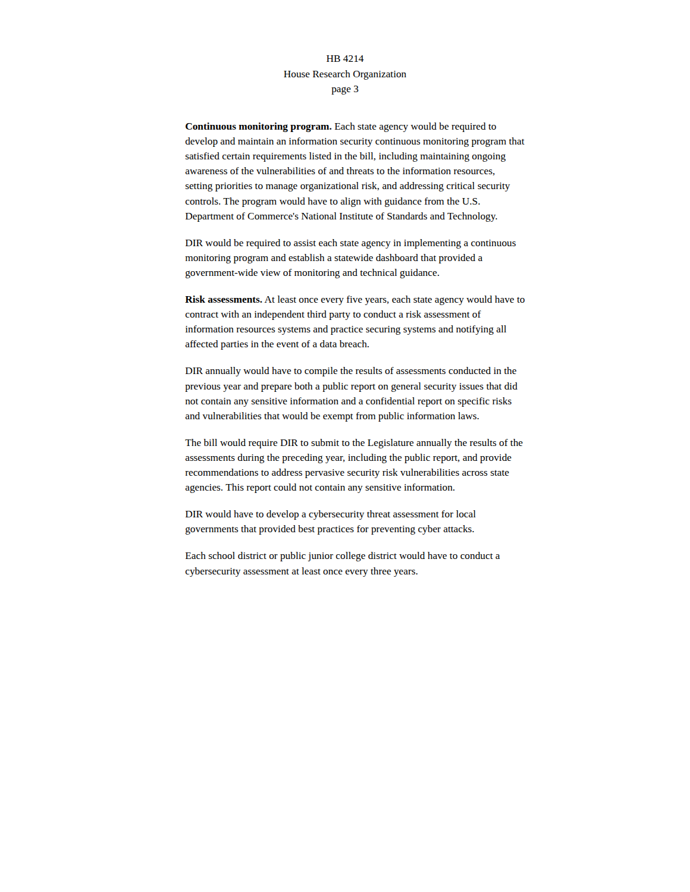HB 4214 House Research Organization page 3
Continuous monitoring program. Each state agency would be required to develop and maintain an information security continuous monitoring program that satisfied certain requirements listed in the bill, including maintaining ongoing awareness of the vulnerabilities of and threats to the information resources, setting priorities to manage organizational risk, and addressing critical security controls. The program would have to align with guidance from the U.S. Department of Commerce's National Institute of Standards and Technology.
DIR would be required to assist each state agency in implementing a continuous monitoring program and establish a statewide dashboard that provided a government-wide view of monitoring and technical guidance.
Risk assessments. At least once every five years, each state agency would have to contract with an independent third party to conduct a risk assessment of information resources systems and practice securing systems and notifying all affected parties in the event of a data breach.
DIR annually would have to compile the results of assessments conducted in the previous year and prepare both a public report on general security issues that did not contain any sensitive information and a confidential report on specific risks and vulnerabilities that would be exempt from public information laws.
The bill would require DIR to submit to the Legislature annually the results of the assessments during the preceding year, including the public report, and provide recommendations to address pervasive security risk vulnerabilities across state agencies. This report could not contain any sensitive information.
DIR would have to develop a cybersecurity threat assessment for local governments that provided best practices for preventing cyber attacks.
Each school district or public junior college district would have to conduct a cybersecurity assessment at least once every three years.